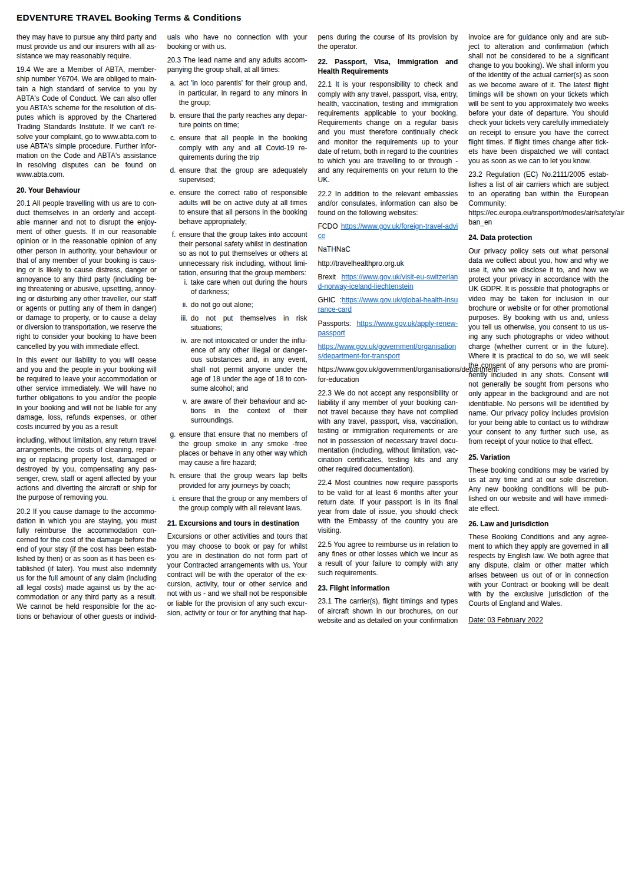EDVENTURE TRAVEL Booking Terms & Conditions
they may have to pursue any third party and must provide us and our insurers with all assistance we may reasonably require.
19.4 We are a Member of ABTA, membership number Y6704. We are obliged to maintain a high standard of service to you by ABTA's Code of Conduct. We can also offer you ABTA's scheme for the resolution of disputes which is approved by the Chartered Trading Standards Institute. If we can't resolve your complaint, go to www.abta.com to use ABTA's simple procedure. Further information on the Code and ABTA's assistance in resolving disputes can be found on www.abta.com.
20. Your Behaviour
20.1 All people travelling with us are to conduct themselves in an orderly and acceptable manner and not to disrupt the enjoyment of other guests. If in our reasonable opinion or in the reasonable opinion of any other person in authority, your behaviour or that of any member of your booking is causing or is likely to cause distress, danger or annoyance to any third party (including being threatening or abusive, upsetting, annoying or disturbing any other traveller, our staff or agents or putting any of them in danger) or damage to property, or to cause a delay or diversion to transportation, we reserve the right to consider your booking to have been cancelled by you with immediate effect.
In this event our liability to you will cease and you and the people in your booking will be required to leave your accommodation or other service immediately. We will have no further obligations to you and/or the people in your booking and will not be liable for any damage, loss, refunds expenses, or other costs incurred by you as a result
including, without limitation, any return travel arrangements, the costs of cleaning, repairing or replacing property lost, damaged or destroyed by you, compensating any passenger, crew, staff or agent affected by your actions and diverting the aircraft or ship for the purpose of removing you.
20.2 If you cause damage to the accommodation in which you are staying, you must fully reimburse the accommodation concerned for the cost of the damage before the end of your stay (if the cost has been established by then) or as soon as it has been established (if later). You must also indemnify us for the full amount of any claim (including all legal costs) made against us by the accommodation or any third party as a result. We cannot be held responsible for the actions or behaviour of other guests or individuals who have no connection with your booking or with us.
20.3 The lead name and any adults accompanying the group shall, at all times:
act 'in loco parentis' for their group and, in particular, in regard to any minors in the group;
ensure that the party reaches any departure points on time;
ensure that all people in the booking comply with any and all Covid-19 requirements during the trip
ensure that the group are adequately supervised;
ensure the correct ratio of responsible adults will be on active duty at all times to ensure that all persons in the booking behave appropriately;
ensure that the group takes into account their personal safety whilst in destination so as not to put themselves or others at unnecessary risk including, without limitation, ensuring that the group members:
take care when out during the hours of darkness;
do not go out alone;
do not put themselves in risk situations;
are not intoxicated or under the influence of any other illegal or dangerous substances and, in any event, shall not permit anyone under the age of 18 under the age of 18 to consume alcohol; and
are aware of their behaviour and actions in the context of their surroundings.
ensure that ensure that no members of the group smoke in any smoke -free places or behave in any other way which may cause a fire hazard;
ensure that the group wears lap belts provided for any journeys by coach;
ensure that the group or any members of the group comply with all relevant laws.
21. Excursions and tours in destination
Excursions or other activities and tours that you may choose to book or pay for whilst you are in destination do not form part of your Contracted arrangements with us. Your contract will be with the operator of the excursion, activity, tour or other service and not with us - and we shall not be responsible or liable for the provision of any such excursion, activity or tour or for anything that happens during the course of its provision by the operator.
22. Passport, Visa, Immigration and Health Requirements
22.1 It is your responsibility to check and comply with any travel, passport, visa, entry, health, vaccination, testing and immigration requirements applicable to your booking. Requirements change on a regular basis and you must therefore continually check and monitor the requirements up to your date of return, both in regard to the countries to which you are travelling to or through - and any requirements on your return to the UK.
22.2 In addition to the relevant embassies and/or consulates, information can also be found on the following websites:
FCDO https://www.gov.uk/foreign-travel-advice
NaTHNaC
http://travelhealthpro.org.uk
Brexit https://www.gov.uk/visit-eu-switzerland-norway-iceland-liechtenstein
GHIC :https://www.gov.uk/global-health-insurance-card
Passports: https://www.gov.uk/apply-renew-passport
https://www.gov.uk/government/organisations/department-for-transport
https://www.gov.uk/government/organisations/department-for-education
22.3 We do not accept any responsibility or liability if any member of your booking cannot travel because they have not complied with any travel, passport, visa, vaccination, testing or immigration requirements or are not in possession of necessary travel documentation (including, without limitation, vaccination certificates, testing kits and any other required documentation).
22.4 Most countries now require passports to be valid for at least 6 months after your return date. If your passport is in its final year from date of issue, you should check with the Embassy of the country you are visiting.
22.5 You agree to reimburse us in relation to any fines or other losses which we incur as a result of your failure to comply with any such requirements.
23. Flight information
23.1 The carrier(s), flight timings and types of aircraft shown in our brochures, on our website and as detailed on your confirmation invoice are for guidance only and are subject to alteration and confirmation (which shall not be considered to be a significant change to you booking). We shall inform you of the identity of the actual carrier(s) as soon as we become aware of it. The latest flight timings will be shown on your tickets which will be sent to you approximately two weeks before your date of departure. You should check your tickets very carefully immediately on receipt to ensure you have the correct flight times. If flight times change after tickets have been dispatched we will contact you as soon as we can to let you know.
23.2 Regulation (EC) No.2111/2005 establishes a list of air carriers which are subject to an operating ban within the European Community: https://ec.europa.eu/transport/modes/air/safety/air-ban_en
24. Data protection
Our privacy policy sets out what personal data we collect about you, how and why we use it, who we disclose it to, and how we protect your privacy in accordance with the UK GDPR. It is possible that photographs or video may be taken for inclusion in our brochure or website or for other promotional purposes. By booking with us and, unless you tell us otherwise, you consent to us using any such photographs or video without charge (whether current or in the future). Where it is practical to do so, we will seek the consent of any persons who are prominently included in any shots. Consent will not generally be sought from persons who only appear in the background and are not identifiable. No persons will be identified by name. Our privacy policy includes provision for your being able to contact us to withdraw your consent to any further such use, as from receipt of your notice to that effect.
25. Variation
These booking conditions may be varied by us at any time and at our sole discretion. Any new booking conditions will be published on our website and will have immediate effect.
26. Law and jurisdiction
These Booking Conditions and any agreement to which they apply are governed in all respects by English law. We both agree that any dispute, claim or other matter which arises between us out of or in connection with your Contract or booking will be dealt with by the exclusive jurisdiction of the Courts of England and Wales.
Date: 03 February 2022